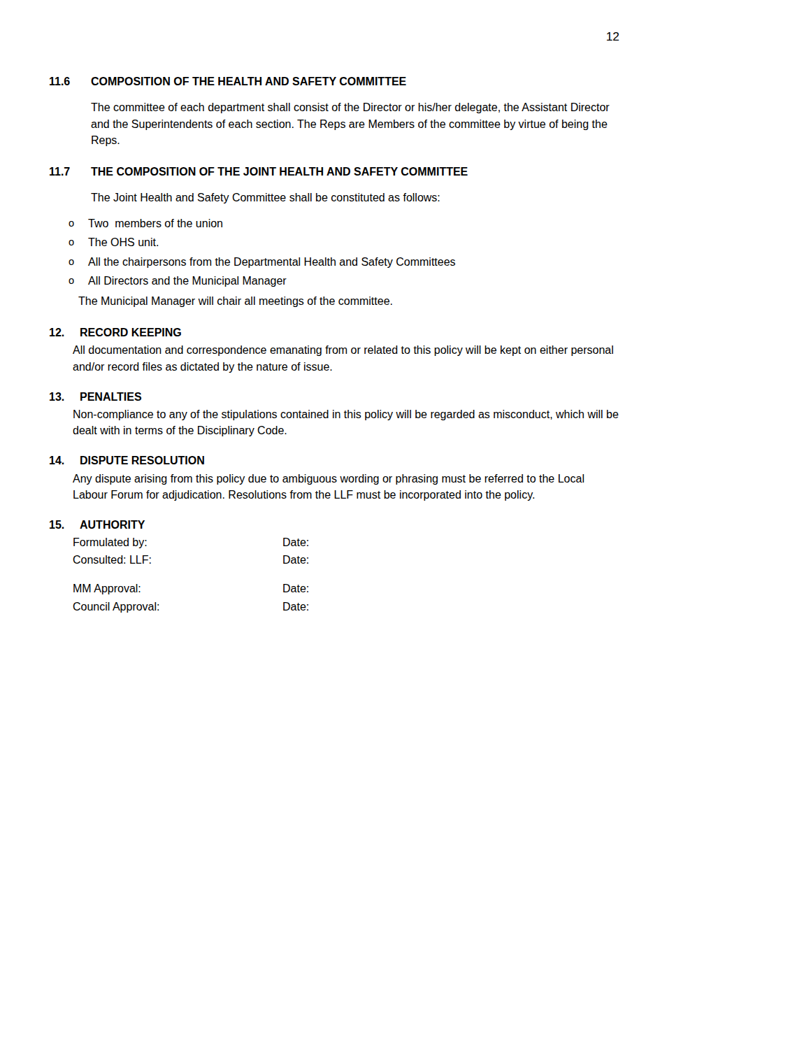12
11.6 COMPOSITION OF THE HEALTH AND SAFETY COMMITTEE
The committee of each department shall consist of the Director or his/her delegate, the Assistant Director and the Superintendents of each section. The Reps are Members of the committee by virtue of being the Reps.
11.7 THE COMPOSITION OF THE JOINT HEALTH AND SAFETY COMMITTEE
The Joint Health and Safety Committee shall be constituted as follows:
oTwo members of the union
oThe OHS unit.
oAll the chairpersons from the Departmental Health and Safety Committees
oAll Directors and the Municipal Manager
The Municipal Manager will chair all meetings of the committee.
12. RECORD KEEPING
All documentation and correspondence emanating from or related to this policy will be kept on either personal and/or record files as dictated by the nature of issue.
13. PENALTIES
Non-compliance to any of the stipulations contained in this policy will be regarded as misconduct, which will be dealt with in terms of the Disciplinary Code.
14. DISPUTE RESOLUTION
Any dispute arising from this policy due to ambiguous wording or phrasing must be referred to the Local Labour Forum for adjudication. Resolutions from the LLF must be incorporated into the policy.
15. AUTHORITY
| Formulated by: | Date: |
| Consulted: LLF: | Date: |
| MM Approval: | Date: |
| Council Approval: | Date: |